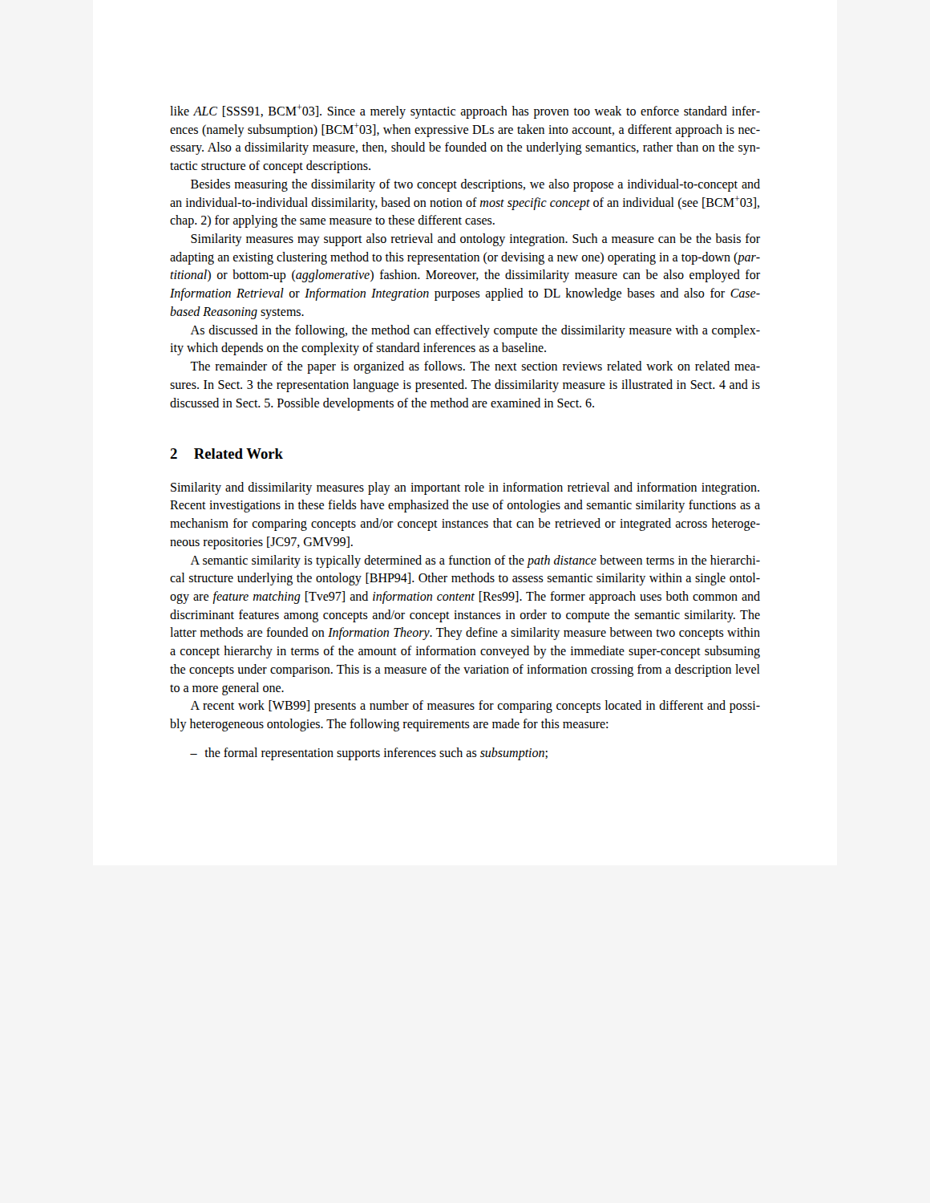like ALC [SSS91, BCM+03]. Since a merely syntactic approach has proven too weak to enforce standard inferences (namely subsumption) [BCM+03], when expressive DLs are taken into account, a different approach is necessary. Also a dissimilarity measure, then, should be founded on the underlying semantics, rather than on the syntactic structure of concept descriptions.
Besides measuring the dissimilarity of two concept descriptions, we also propose a individual-to-concept and an individual-to-individual dissimilarity, based on notion of most specific concept of an individual (see [BCM+03], chap. 2) for applying the same measure to these different cases.
Similarity measures may support also retrieval and ontology integration. Such a measure can be the basis for adapting an existing clustering method to this representation (or devising a new one) operating in a top-down (partitional) or bottom-up (agglomerative) fashion. Moreover, the dissimilarity measure can be also employed for Information Retrieval or Information Integration purposes applied to DL knowledge bases and also for Case-based Reasoning systems.
As discussed in the following, the method can effectively compute the dissimilarity measure with a complexity which depends on the complexity of standard inferences as a baseline.
The remainder of the paper is organized as follows. The next section reviews related work on related measures. In Sect. 3 the representation language is presented. The dissimilarity measure is illustrated in Sect. 4 and is discussed in Sect. 5. Possible developments of the method are examined in Sect. 6.
2 Related Work
Similarity and dissimilarity measures play an important role in information retrieval and information integration. Recent investigations in these fields have emphasized the use of ontologies and semantic similarity functions as a mechanism for comparing concepts and/or concept instances that can be retrieved or integrated across heterogeneous repositories [JC97, GMV99].
A semantic similarity is typically determined as a function of the path distance between terms in the hierarchical structure underlying the ontology [BHP94]. Other methods to assess semantic similarity within a single ontology are feature matching [Tve97] and information content [Res99]. The former approach uses both common and discriminant features among concepts and/or concept instances in order to compute the semantic similarity. The latter methods are founded on Information Theory. They define a similarity measure between two concepts within a concept hierarchy in terms of the amount of information conveyed by the immediate super-concept subsuming the concepts under comparison. This is a measure of the variation of information crossing from a description level to a more general one.
A recent work [WB99] presents a number of measures for comparing concepts located in different and possibly heterogeneous ontologies. The following requirements are made for this measure:
the formal representation supports inferences such as subsumption;